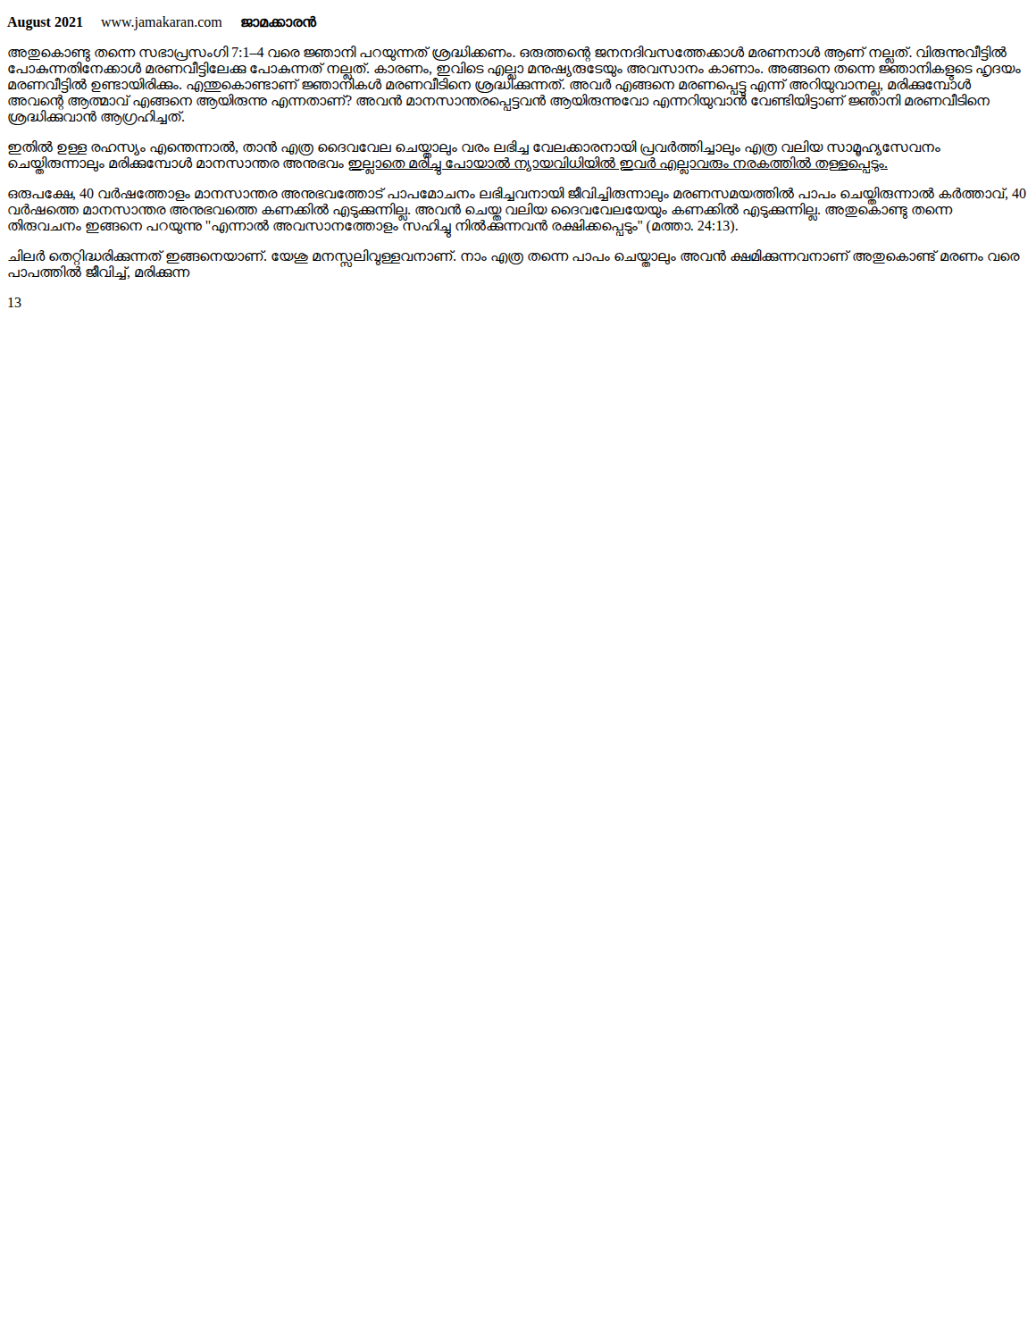August 2021 www.jamakaran.com ജാമക്കാരൻ
അതുകൊണ്ടു തന്നെ സഭാപ്രസംഗി 7:1–4 വരെ ജ്ഞാനി പറയുന്നത് ശ്രദ്ധിക്കണം. ഒരുത്തന്റെ ജനനദിവസത്തേക്കാൾ മരണനാൾ ആണ് നല്ലത്. വിരുന്നുവീട്ടിൽ പോകുന്നതിനേക്കാൾ മരണവീട്ടിലേക്കു പോകുന്നത് നല്ലത്. കാരണം, ഇവിടെ എല്ലാ മനുഷ്യരുടേയും അവസാനം കാണാം. അങ്ങനെ തന്നെ ജ്ഞാനികളുടെ ഹൃദയം മരണവീട്ടിൽ ഉണ്ടായിരിക്കും. എന്തുകൊണ്ടാണ് ജ്ഞാനികൾ മരണവീടിനെ ശ്രദ്ധിക്കുന്നത്. അവർ എങ്ങനെ മരണപ്പെട്ടു എന്ന് അറിയുവാനല്ല, മരിക്കുമ്പോൾ അവന്റെ ആത്മാവ് എങ്ങനെ ആയിരുന്നു എന്നതാണ്? അവൻ മാനസാന്തരപ്പെട്ടവൻ ആയിരുന്നുവോ എന്നറിയുവാൻ വേണ്ടിയിട്ടാണ് ജ്ഞാനി മരണവീടിനെ ശ്രദ്ധിക്കുവാൻ ആഗ്രഹിച്ചത്.
ഇതിൽ ഉള്ള രഹസ്യം എന്തെന്നാൽ, താൻ എത്ര ദൈവവേല ചെയ്താലും വരം ലഭിച്ച വേലക്കാരനായി പ്രവർത്തിച്ചാലും എത്ര വലിയ സാമൂഹ്യസേവനം ചെയ്തിരുന്നാലും മരിക്കുമ്പോൾ മാനസാന്തര അനുഭവം ഇല്ലാതെ മരിച്ചു പോയാൽ ന്യായവിധിയിൽ ഇവർ എല്ലാവരും നരകത്തിൽ തള്ളപ്പെടും.
ഒരുപക്ഷേ, 40 വർഷത്തോളം മാനസാന്തര അനുഭവത്തോട് പാപമോചനം ലഭിച്ചവനായി ജീവിച്ചിരുന്നാലും മരണസമയത്തിൽ പാപം ചെയ്തിരുന്നാൽ കർത്താവ്, 40 വർഷത്തെ മാനസാന്തര അനുഭവത്തെ കണക്കിൽ എടുക്കുന്നില്ല. അവൻ ചെയ്ത വലിയ ദൈവവേലയേയും കണക്കിൽ എടുക്കുന്നില്ല. അതുകൊണ്ടു തന്നെ തിരുവചനം ഇങ്ങനെ പറയുന്നു ''എന്നാൽ അവസാനത്തോളം സഹിച്ചു നിൽക്കുന്നവൻ രക്ഷിക്കപ്പെടും'' (മത്താ. 24:13).
ചിലർ തെറ്റിദ്ധരിക്കുന്നത് ഇങ്ങനെയാണ്. യേശു മനസ്സലിവുള്ളവനാണ്. നാം എത്ര തന്നെ പാപം ചെയ്താലും അവൻ ക്ഷമിക്കുന്നവനാണ് അതുകൊണ്ട് മരണം വരെ പാപത്തിൽ ജീവിച്ച്, മരിക്കുന്ന
13